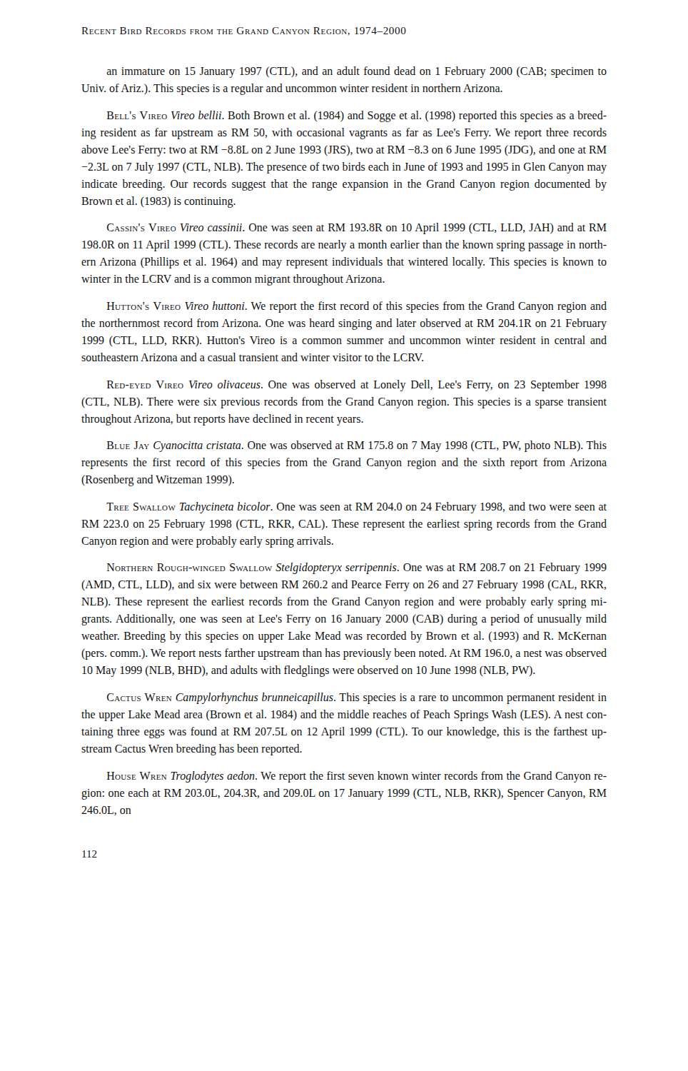Recent Bird Records from the Grand Canyon Region, 1974–2000
an immature on 15 January 1997 (CTL), and an adult found dead on 1 February 2000 (CAB; specimen to Univ. of Ariz.). This species is a regular and uncommon winter resident in northern Arizona.
Bell's Vireo Vireo bellii. Both Brown et al. (1984) and Sogge et al. (1998) reported this species as a breeding resident as far upstream as RM 50, with occasional vagrants as far as Lee's Ferry. We report three records above Lee's Ferry: two at RM −8.8L on 2 June 1993 (JRS), two at RM −8.3 on 6 June 1995 (JDG), and one at RM −2.3L on 7 July 1997 (CTL, NLB). The presence of two birds each in June of 1993 and 1995 in Glen Canyon may indicate breeding. Our records suggest that the range expansion in the Grand Canyon region documented by Brown et al. (1983) is continuing.
Cassin's Vireo Vireo cassinii. One was seen at RM 193.8R on 10 April 1999 (CTL, LLD, JAH) and at RM 198.0R on 11 April 1999 (CTL). These records are nearly a month earlier than the known spring passage in northern Arizona (Phillips et al. 1964) and may represent individuals that wintered locally. This species is known to winter in the LCRV and is a common migrant throughout Arizona.
Hutton's Vireo Vireo huttoni. We report the first record of this species from the Grand Canyon region and the northernmost record from Arizona. One was heard singing and later observed at RM 204.1R on 21 February 1999 (CTL, LLD, RKR). Hutton's Vireo is a common summer and uncommon winter resident in central and southeastern Arizona and a casual transient and winter visitor to the LCRV.
Red-eyed Vireo Vireo olivaceus. One was observed at Lonely Dell, Lee's Ferry, on 23 September 1998 (CTL, NLB). There were six previous records from the Grand Canyon region. This species is a sparse transient throughout Arizona, but reports have declined in recent years.
Blue Jay Cyanocitta cristata. One was observed at RM 175.8 on 7 May 1998 (CTL, PW, photo NLB). This represents the first record of this species from the Grand Canyon region and the sixth report from Arizona (Rosenberg and Witzeman 1999).
Tree Swallow Tachycineta bicolor. One was seen at RM 204.0 on 24 February 1998, and two were seen at RM 223.0 on 25 February 1998 (CTL, RKR, CAL). These represent the earliest spring records from the Grand Canyon region and were probably early spring arrivals.
Northern Rough-winged Swallow Stelgidopteryx serripennis. One was at RM 208.7 on 21 February 1999 (AMD, CTL, LLD), and six were between RM 260.2 and Pearce Ferry on 26 and 27 February 1998 (CAL, RKR, NLB). These represent the earliest records from the Grand Canyon region and were probably early spring migrants. Additionally, one was seen at Lee's Ferry on 16 January 2000 (CAB) during a period of unusually mild weather. Breeding by this species on upper Lake Mead was recorded by Brown et al. (1993) and R. McKernan (pers. comm.). We report nests farther upstream than has previously been noted. At RM 196.0, a nest was observed 10 May 1999 (NLB, BHD), and adults with fledglings were observed on 10 June 1998 (NLB, PW).
Cactus Wren Campylorhynchus brunneicapillus. This species is a rare to uncommon permanent resident in the upper Lake Mead area (Brown et al. 1984) and the middle reaches of Peach Springs Wash (LES). A nest containing three eggs was found at RM 207.5L on 12 April 1999 (CTL). To our knowledge, this is the farthest upstream Cactus Wren breeding has been reported.
House Wren Troglodytes aedon. We report the first seven known winter records from the Grand Canyon region: one each at RM 203.0L, 204.3R, and 209.0L on 17 January 1999 (CTL, NLB, RKR), Spencer Canyon, RM 246.0L, on
112